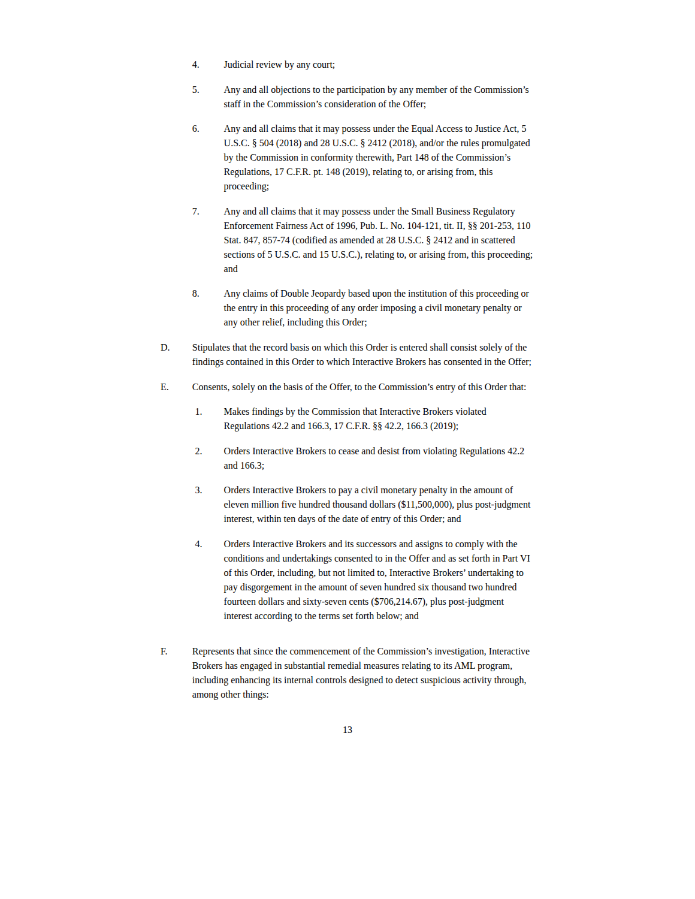4.
Judicial review by any court;
5.
Any and all objections to the participation by any member of the Commission’s staff in the Commission’s consideration of the Offer;
6.
Any and all claims that it may possess under the Equal Access to Justice Act, 5 U.S.C. § 504 (2018) and 28 U.S.C. § 2412 (2018), and/or the rules promulgated by the Commission in conformity therewith, Part 148 of the Commission’s Regulations, 17 C.F.R. pt. 148 (2019), relating to, or arising from, this proceeding;
7.
Any and all claims that it may possess under the Small Business Regulatory Enforcement Fairness Act of 1996, Pub. L. No. 104-121, tit. II, §§ 201-253, 110 Stat. 847, 857-74 (codified as amended at 28 U.S.C. § 2412 and in scattered sections of 5 U.S.C. and 15 U.S.C.), relating to, or arising from, this proceeding; and
8.
Any claims of Double Jeopardy based upon the institution of this proceeding or the entry in this proceeding of any order imposing a civil monetary penalty or any other relief, including this Order;
D.
Stipulates that the record basis on which this Order is entered shall consist solely of the findings contained in this Order to which Interactive Brokers has consented in the Offer;
E.
Consents, solely on the basis of the Offer, to the Commission’s entry of this Order that:
1.
Makes findings by the Commission that Interactive Brokers violated Regulations 42.2 and 166.3, 17 C.F.R. §§ 42.2, 166.3 (2019);
2.
Orders Interactive Brokers to cease and desist from violating Regulations 42.2 and 166.3;
3.
Orders Interactive Brokers to pay a civil monetary penalty in the amount of eleven million five hundred thousand dollars ($11,500,000), plus post-judgment interest, within ten days of the date of entry of this Order; and
4.
Orders Interactive Brokers and its successors and assigns to comply with the conditions and undertakings consented to in the Offer and as set forth in Part VI of this Order, including, but not limited to, Interactive Brokers’ undertaking to pay disgorgement in the amount of seven hundred six thousand two hundred fourteen dollars and sixty-seven cents ($706,214.67), plus post-judgment interest according to the terms set forth below; and
F.
Represents that since the commencement of the Commission’s investigation, Interactive Brokers has engaged in substantial remedial measures relating to its AML program, including enhancing its internal controls designed to detect suspicious activity through, among other things:
13